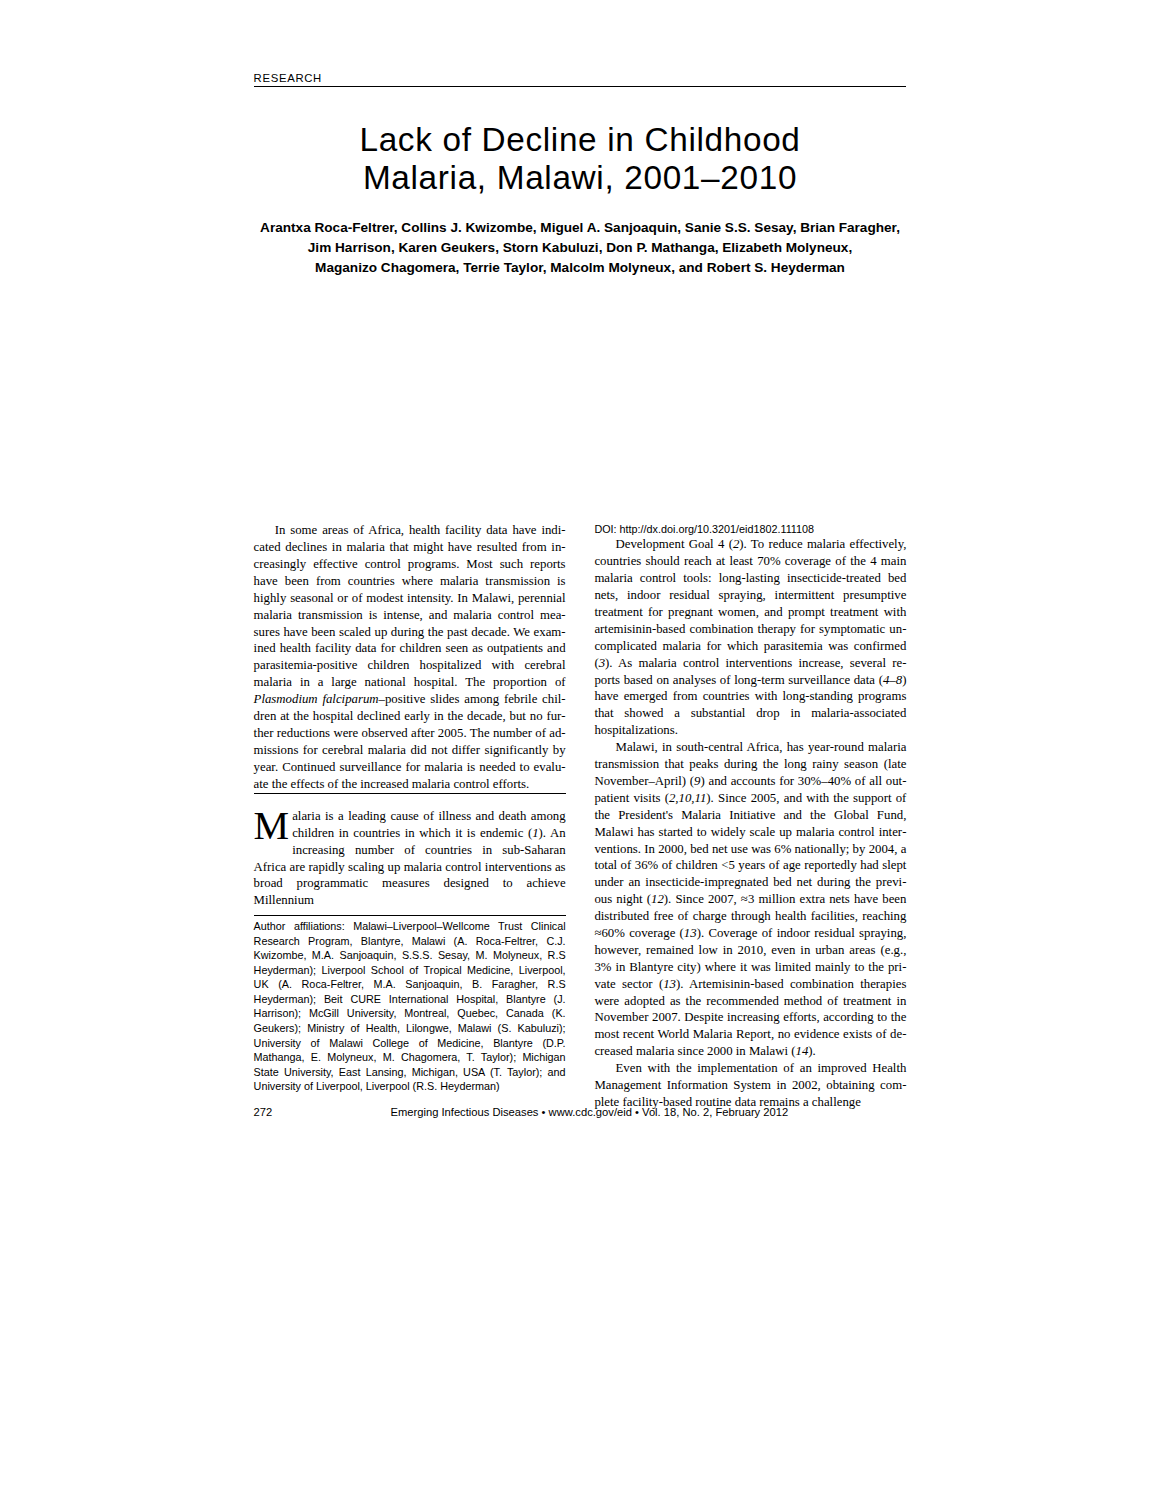RESEARCH
Lack of Decline in Childhood
Malaria, Malawi, 2001–2010
Arantxa Roca-Feltrer, Collins J. Kwizombe, Miguel A. Sanjoaquin, Sanie S.S. Sesay, Brian Faragher,
Jim Harrison, Karen Geukers, Storn Kabuluzi, Don P. Mathanga, Elizabeth Molyneux,
Maganizo Chagomera, Terrie Taylor, Malcolm Molyneux, and Robert S. Heyderman
In some areas of Africa, health facility data have indicated declines in malaria that might have resulted from increasingly effective control programs. Most such reports have been from countries where malaria transmission is highly seasonal or of modest intensity. In Malawi, perennial malaria transmission is intense, and malaria control measures have been scaled up during the past decade. We examined health facility data for children seen as outpatients and parasitemia-positive children hospitalized with cerebral malaria in a large national hospital. The proportion of Plasmodium falciparum–positive slides among febrile children at the hospital declined early in the decade, but no further reductions were observed after 2005. The number of admissions for cerebral malaria did not differ significantly by year. Continued surveillance for malaria is needed to evaluate the effects of the increased malaria control efforts.
Malaria is a leading cause of illness and death among children in countries in which it is endemic (1). An increasing number of countries in sub-Saharan Africa are rapidly scaling up malaria control interventions as broad programmatic measures designed to achieve Millennium
Author affiliations: Malawi–Liverpool–Wellcome Trust Clinical Research Program, Blantyre, Malawi (A. Roca-Feltrer, C.J. Kwizombe, M.A. Sanjoaquin, S.S.S. Sesay, M. Molyneux, R.S Heyderman); Liverpool School of Tropical Medicine, Liverpool, UK (A. Roca-Feltrer, M.A. Sanjoaquin, B. Faragher, R.S Heyderman); Beit CURE International Hospital, Blantyre (J. Harrison); McGill University, Montreal, Quebec, Canada (K. Geukers); Ministry of Health, Lilongwe, Malawi (S. Kabuluzi); University of Malawi College of Medicine, Blantyre (D.P. Mathanga, E. Molyneux, M. Chagomera, T. Taylor); Michigan State University, East Lansing, Michigan, USA (T. Taylor); and University of Liverpool, Liverpool (R.S. Heyderman)
DOI: http://dx.doi.org/10.3201/eid1802.111108
Development Goal 4 (2). To reduce malaria effectively, countries should reach at least 70% coverage of the 4 main malaria control tools: long-lasting insecticide-treated bed nets, indoor residual spraying, intermittent presumptive treatment for pregnant women, and prompt treatment with artemisinin-based combination therapy for symptomatic uncomplicated malaria for which parasitemia was confirmed (3). As malaria control interventions increase, several reports based on analyses of long-term surveillance data (4–8) have emerged from countries with long-standing programs that showed a substantial drop in malaria-associated hospitalizations.
Malawi, in south-central Africa, has year-round malaria transmission that peaks during the long rainy season (late November–April) (9) and accounts for 30%–40% of all outpatient visits (2,10,11). Since 2005, and with the support of the President's Malaria Initiative and the Global Fund, Malawi has started to widely scale up malaria control interventions. In 2000, bed net use was 6% nationally; by 2004, a total of 36% of children <5 years of age reportedly had slept under an insecticide-impregnated bed net during the previous night (12). Since 2007, ≈3 million extra nets have been distributed free of charge through health facilities, reaching ≈60% coverage (13). Coverage of indoor residual spraying, however, remained low in 2010, even in urban areas (e.g., 3% in Blantyre city) where it was limited mainly to the private sector (13). Artemisinin-based combination therapies were adopted as the recommended method of treatment in November 2007. Despite increasing efforts, according to the most recent World Malaria Report, no evidence exists of decreased malaria since 2000 in Malawi (14).
Even with the implementation of an improved Health Management Information System in 2002, obtaining complete facility-based routine data remains a challenge
272
Emerging Infectious Diseases • www.cdc.gov/eid • Vol. 18, No. 2, February 2012